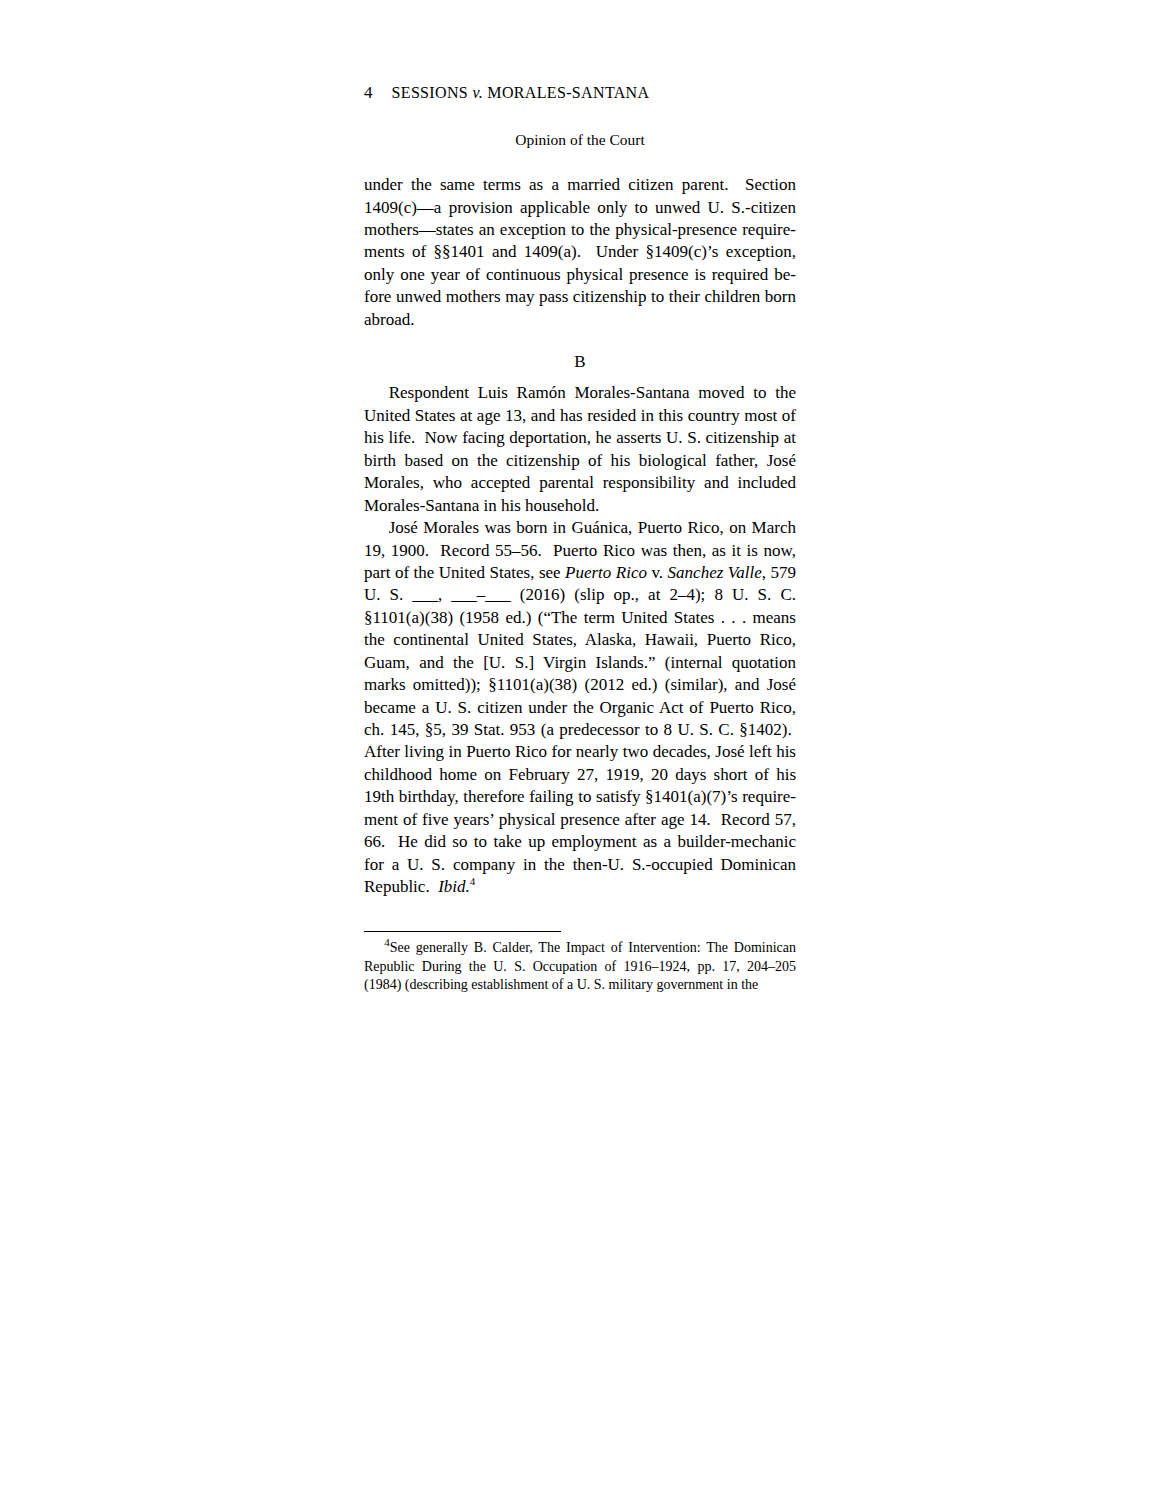4 SESSIONS v. MORALES-SANTANA
Opinion of the Court
under the same terms as a married citizen parent. Section 1409(c)—a provision applicable only to unwed U. S.-citizen mothers—states an exception to the physical-presence requirements of §§1401 and 1409(a). Under §1409(c)’s exception, only one year of continuous physical presence is required before unwed mothers may pass citizenship to their children born abroad.
B
Respondent Luis Ramón Morales-Santana moved to the United States at age 13, and has resided in this country most of his life. Now facing deportation, he asserts U. S. citizenship at birth based on the citizenship of his biological father, José Morales, who accepted parental responsibility and included Morales-Santana in his household.
José Morales was born in Guánica, Puerto Rico, on March 19, 1900. Record 55–56. Puerto Rico was then, as it is now, part of the United States, see Puerto Rico v. Sanchez Valle, 579 U. S. ___, ___–___ (2016) (slip op., at 2–4); 8 U. S. C. §1101(a)(38) (1958 ed.) (“The term United States . . . means the continental United States, Alaska, Hawaii, Puerto Rico, Guam, and the [U. S.] Virgin Islands.” (internal quotation marks omitted)); §1101(a)(38) (2012 ed.) (similar), and José became a U. S. citizen under the Organic Act of Puerto Rico, ch. 145, §5, 39 Stat. 953 (a predecessor to 8 U. S. C. §1402). After living in Puerto Rico for nearly two decades, José left his childhood home on February 27, 1919, 20 days short of his 19th birthday, therefore failing to satisfy §1401(a)(7)’s requirement of five years’ physical presence after age 14. Record 57, 66. He did so to take up employment as a builder-mechanic for a U. S. company in the then-U. S.-occupied Dominican Republic. Ibid.4
4See generally B. Calder, The Impact of Intervention: The Dominican Republic During the U. S. Occupation of 1916–1924, pp. 17, 204–205 (1984) (describing establishment of a U. S. military government in the